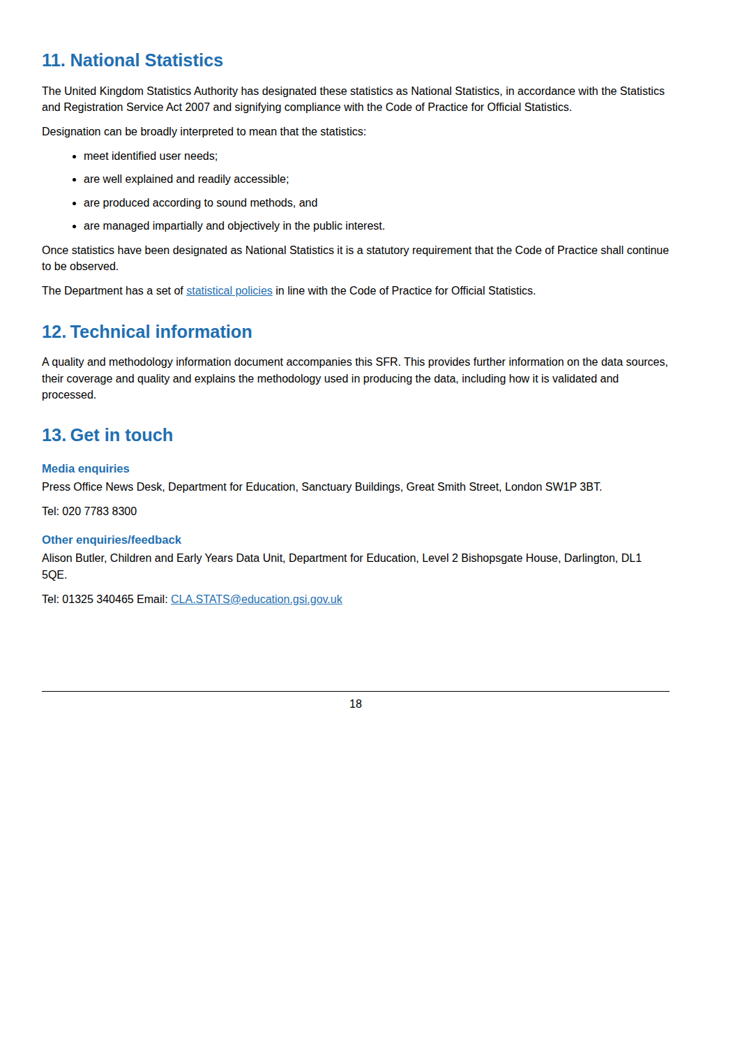11. National Statistics
The United Kingdom Statistics Authority has designated these statistics as National Statistics, in accordance with the Statistics and Registration Service Act 2007 and signifying compliance with the Code of Practice for Official Statistics.
Designation can be broadly interpreted to mean that the statistics:
meet identified user needs;
are well explained and readily accessible;
are produced according to sound methods, and
are managed impartially and objectively in the public interest.
Once statistics have been designated as National Statistics it is a statutory requirement that the Code of Practice shall continue to be observed.
The Department has a set of statistical policies in line with the Code of Practice for Official Statistics.
12. Technical information
A quality and methodology information document accompanies this SFR. This provides further information on the data sources, their coverage and quality and explains the methodology used in producing the data, including how it is validated and processed.
13. Get in touch
Media enquiries
Press Office News Desk, Department for Education, Sanctuary Buildings, Great Smith Street, London SW1P 3BT.
Tel: 020 7783 8300
Other enquiries/feedback
Alison Butler, Children and Early Years Data Unit, Department for Education, Level 2 Bishopsgate House, Darlington, DL1 5QE.
Tel: 01325 340465 Email: CLA.STATS@education.gsi.gov.uk
18